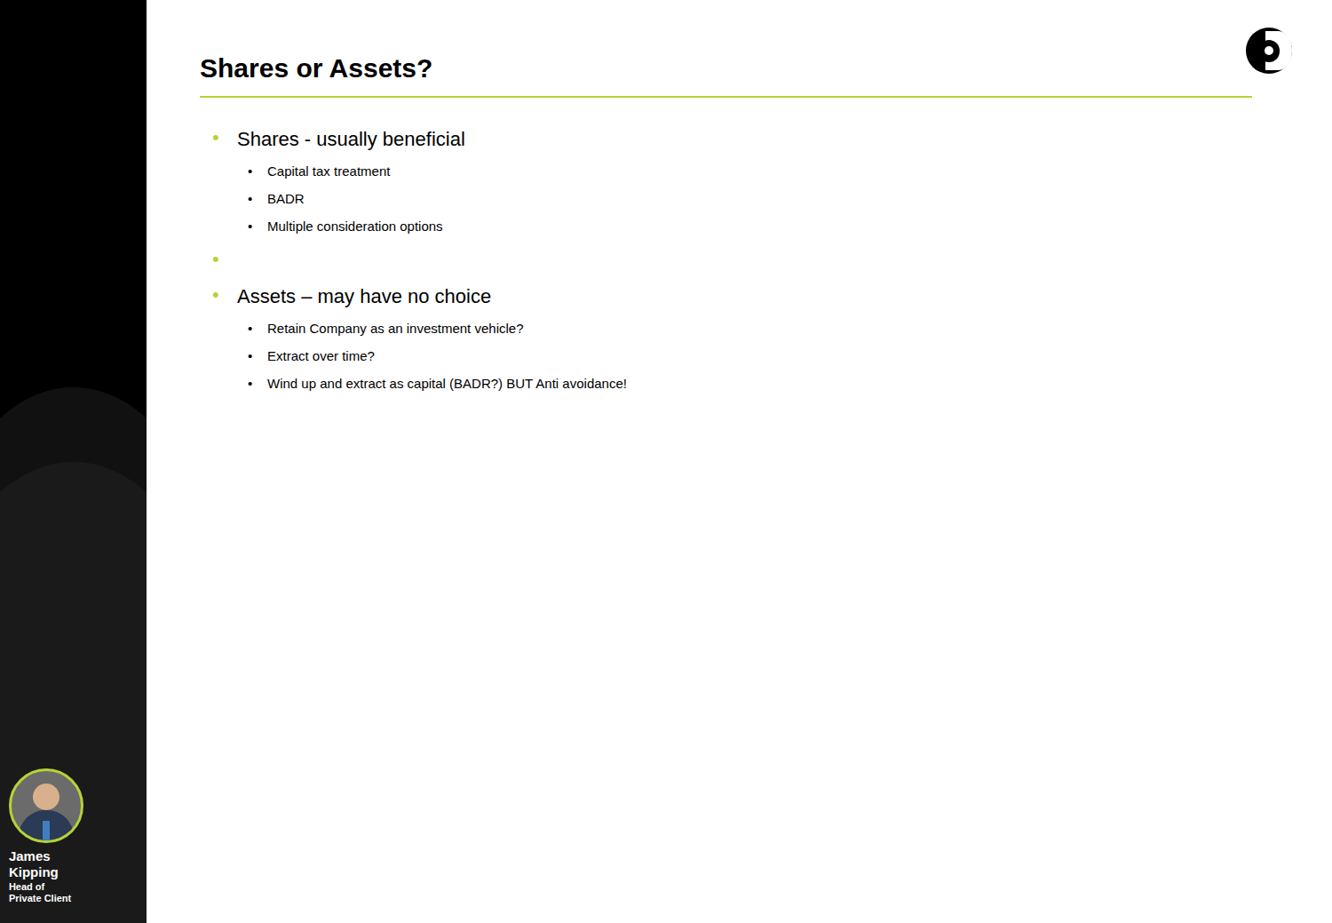James
Kipping
Head of
Private Client
Shares or Assets?
Shares - usually beneficial
Capital tax treatment
BADR
Multiple consideration options
Assets – may have no choice
Retain Company as an investment vehicle?
Extract over time?
Wind up and extract as capital (BADR?) BUT Anti avoidance!